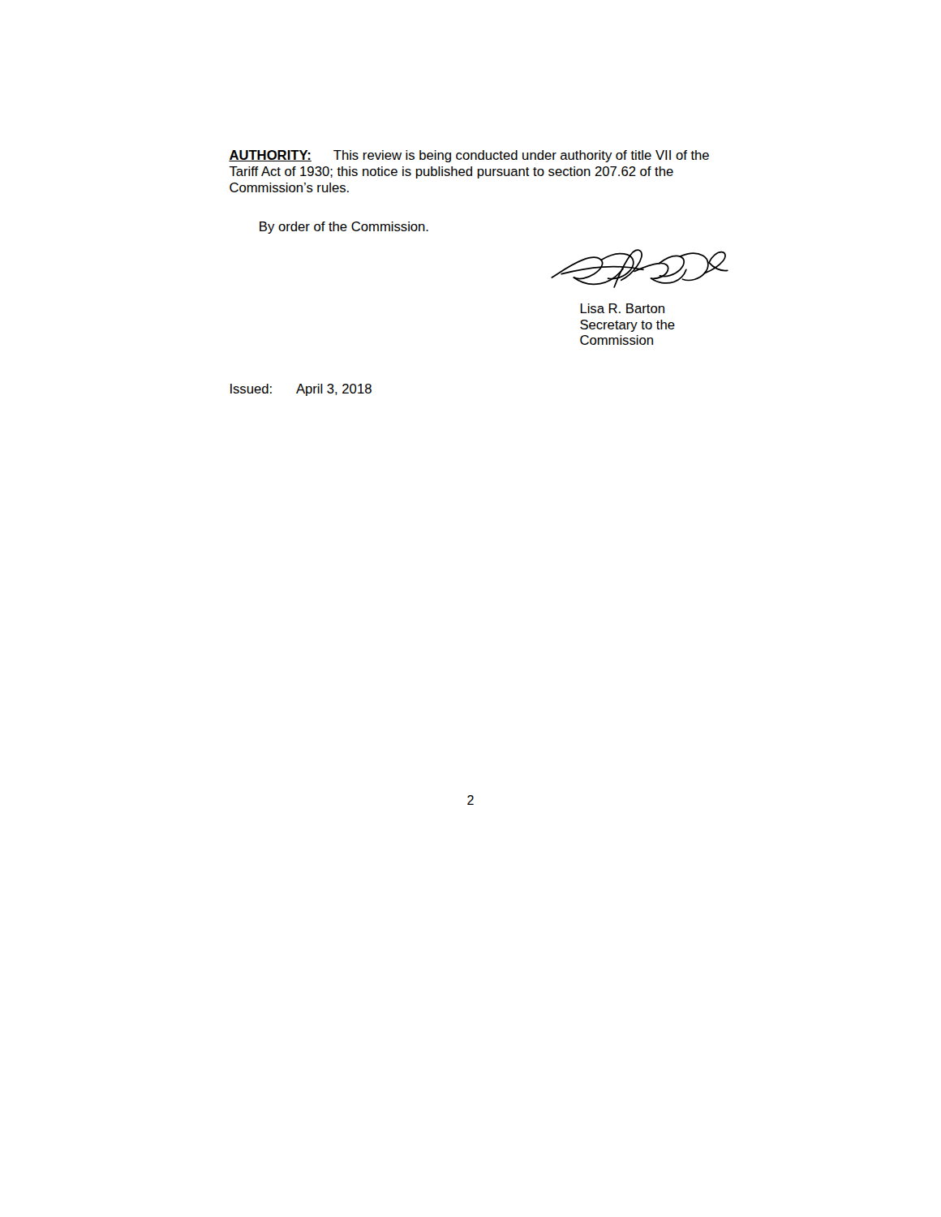AUTHORITY: This review is being conducted under authority of title VII of the Tariff Act of 1930; this notice is published pursuant to section 207.62 of the Commission’s rules.
By order of the Commission.
Lisa R. Barton
Secretary to the Commission
Issued: April 3, 2018
2